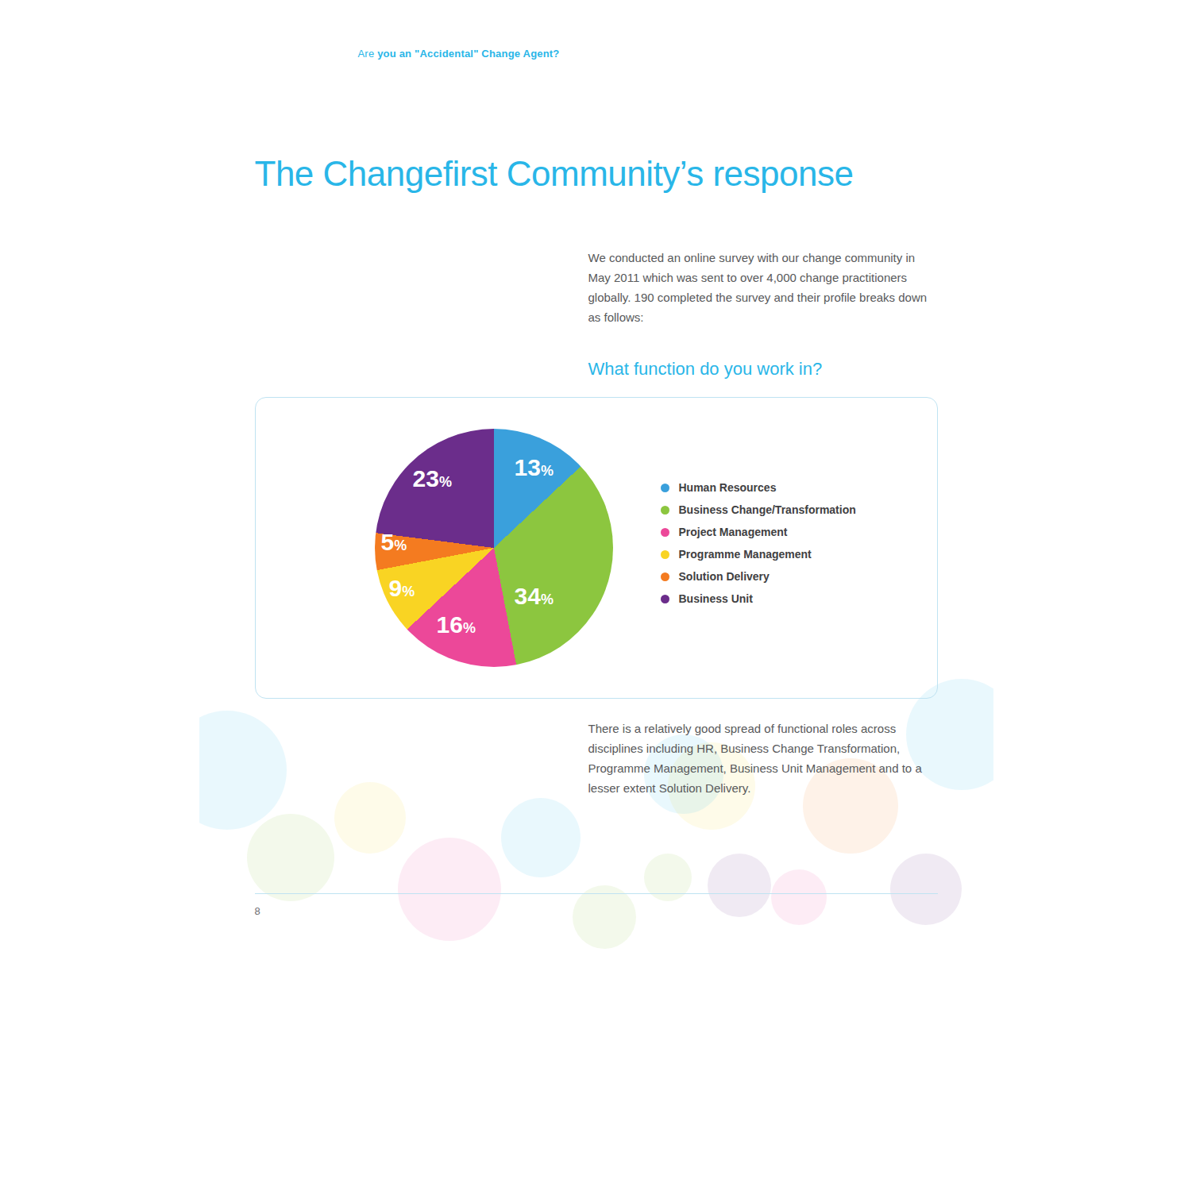Are you an "Accidental" Change Agent?
The Changefirst Community’s response
We conducted an online survey with our change community in May 2011 which was sent to over 4,000 change practitioners globally. 190 completed the survey and their profile breaks down as follows:
What function do you work in?
13%
34%
16%
9%
5%
23%
Human Resources
Business Change/Transformation
Project Management
Programme Management
Solution Delivery
Business Unit
There is a relatively good spread of functional roles across disciplines including HR, Business Change Transformation, Programme Management, Business Unit Management and to a lesser extent Solution Delivery.
8